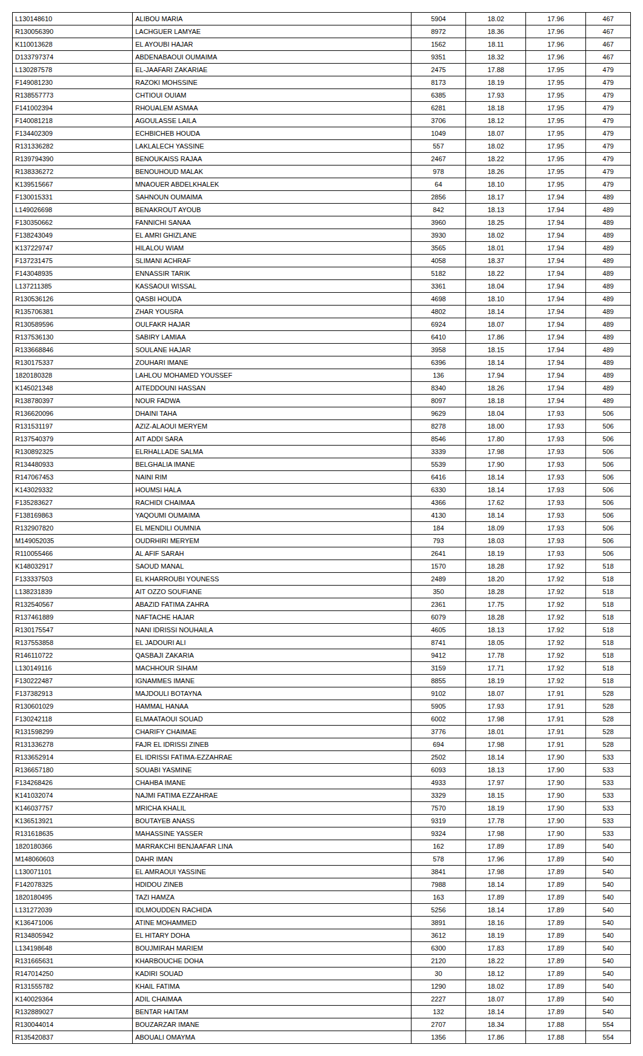| L130148610 | ALIBOU MARIA | 5904 | 18.02 | 17.96 | 467 |
| R130056390 | LACHGUER LAMYAE | 8972 | 18.36 | 17.96 | 467 |
| K110013628 | EL AYOUBI HAJAR | 1562 | 18.11 | 17.96 | 467 |
| D133797374 | ABDENABAOUI OUMAIMA | 9351 | 18.32 | 17.96 | 467 |
| L130287578 | EL-JAAFARI ZAKARIAE | 2475 | 17.88 | 17.95 | 479 |
| F149081230 | RAZOKI MOHSSINE | 8173 | 18.19 | 17.95 | 479 |
| R138557773 | CHTIOUI OUIAM | 6385 | 17.93 | 17.95 | 479 |
| F141002394 | RHOUALEM ASMAA | 6281 | 18.18 | 17.95 | 479 |
| F140081218 | AGOULASSE LAILA | 3706 | 18.12 | 17.95 | 479 |
| F134402309 | ECHBICHEB HOUDA | 1049 | 18.07 | 17.95 | 479 |
| R131336282 | LAKLALECH YASSINE | 557 | 18.02 | 17.95 | 479 |
| R139794390 | BENOUKAISS RAJAA | 2467 | 18.22 | 17.95 | 479 |
| R138336272 | BENOUHOUD MALAK | 978 | 18.26 | 17.95 | 479 |
| K139515667 | MNAOUER ABDELKHALEK | 64 | 18.10 | 17.95 | 479 |
| F130015331 | SAHNOUN OUMAIMA | 2856 | 18.17 | 17.94 | 489 |
| L149026698 | BENAKROUT AYOUB | 842 | 18.13 | 17.94 | 489 |
| F130350662 | FANNICHI SANAA | 3960 | 18.25 | 17.94 | 489 |
| F138243049 | EL AMRI GHIZLANE | 3930 | 18.02 | 17.94 | 489 |
| K137229747 | HILALOU WIAM | 3565 | 18.01 | 17.94 | 489 |
| F137231475 | SLIMANI ACHRAF | 4058 | 18.37 | 17.94 | 489 |
| F143048935 | ENNASSIR TARIK | 5182 | 18.22 | 17.94 | 489 |
| L137211385 | KASSAOUI WISSAL | 3361 | 18.04 | 17.94 | 489 |
| R130536126 | QASBI HOUDA | 4698 | 18.10 | 17.94 | 489 |
| R135706381 | ZHAR YOUSRA | 4802 | 18.14 | 17.94 | 489 |
| R130589596 | OULFAKR HAJAR | 6924 | 18.07 | 17.94 | 489 |
| R137536130 | SABIRY LAMIAA | 6410 | 17.86 | 17.94 | 489 |
| R133668846 | SOULANE HAJAR | 3958 | 18.15 | 17.94 | 489 |
| R130175337 | ZOUHARI IMANE | 6396 | 18.14 | 17.94 | 489 |
| 1820180328 | LAHLOU MOHAMED YOUSSEF | 136 | 17.94 | 17.94 | 489 |
| K145021348 | AITEDDOUNI HASSAN | 8340 | 18.26 | 17.94 | 489 |
| R138780397 | NOUR FADWA | 8097 | 18.18 | 17.94 | 489 |
| R136620096 | DHAINI TAHA | 9629 | 18.04 | 17.93 | 506 |
| R131531197 | AZIZ-ALAOUI MERYEM | 8278 | 18.00 | 17.93 | 506 |
| R137540379 | AIT ADDI SARA | 8546 | 17.80 | 17.93 | 506 |
| R130892325 | ELRHALLADE SALMA | 3339 | 17.98 | 17.93 | 506 |
| R134480933 | BELGHALIA IMANE | 5539 | 17.90 | 17.93 | 506 |
| R147067453 | NAINI RIM | 6416 | 18.14 | 17.93 | 506 |
| K143029332 | HOUMSI HALA | 6330 | 18.14 | 17.93 | 506 |
| F135283627 | RACHIDI CHAIMAA | 4366 | 17.62 | 17.93 | 506 |
| F138169863 | YAQOUMI OUMAIMA | 4130 | 18.14 | 17.93 | 506 |
| R132907820 | EL MENDILI OUMNIA | 184 | 18.09 | 17.93 | 506 |
| M149052035 | OUDRHIRI MERYEM | 793 | 18.03 | 17.93 | 506 |
| R110055466 | AL AFIF SARAH | 2641 | 18.19 | 17.93 | 506 |
| K148032917 | SAOUD MANAL | 1570 | 18.28 | 17.92 | 518 |
| F133337503 | EL KHARROUBI YOUNESS | 2489 | 18.20 | 17.92 | 518 |
| L138231839 | AIT OZZO SOUFIANE | 350 | 18.28 | 17.92 | 518 |
| R132540567 | ABAZID FATIMA ZAHRA | 2361 | 17.75 | 17.92 | 518 |
| R137461889 | NAFTACHE HAJAR | 6079 | 18.28 | 17.92 | 518 |
| R130175547 | NANI IDRISSI NOUHAILA | 4605 | 18.13 | 17.92 | 518 |
| R137553858 | EL JADOURI ALI | 8741 | 18.05 | 17.92 | 518 |
| R146110722 | QASBAJI ZAKARIA | 9412 | 17.78 | 17.92 | 518 |
| L130149116 | MACHHOUR SIHAM | 3159 | 17.71 | 17.92 | 518 |
| F130222487 | IGNAMMES IMANE | 8855 | 18.19 | 17.92 | 518 |
| F137382913 | MAJDOULI BOTAYNA | 9102 | 18.07 | 17.91 | 528 |
| R130601029 | HAMMAL HANAA | 5905 | 17.93 | 17.91 | 528 |
| F130242118 | ELMAATAOUI SOUAD | 6002 | 17.98 | 17.91 | 528 |
| R131598299 | CHARIFY CHAIMAE | 3776 | 18.01 | 17.91 | 528 |
| R131336278 | FAJR EL IDRISSI ZINEB | 694 | 17.98 | 17.91 | 528 |
| R133652914 | EL IDRISSI FATIMA-EZZAHRAE | 2502 | 18.14 | 17.90 | 533 |
| R136657180 | SOUABI YASMINE | 6093 | 18.13 | 17.90 | 533 |
| F134268426 | CHAHBA IMANE | 4933 | 17.97 | 17.90 | 533 |
| K141032074 | NAJMI FATIMA EZZAHRAE | 3329 | 18.15 | 17.90 | 533 |
| K146037757 | MRICHA KHALIL | 7570 | 18.19 | 17.90 | 533 |
| K136513921 | BOUTAYEB ANASS | 9319 | 17.78 | 17.90 | 533 |
| R131618635 | MAHASSINE YASSER | 9324 | 17.98 | 17.90 | 533 |
| 1820180366 | MARRAKCHI BENJAAFAR LINA | 162 | 17.89 | 17.89 | 540 |
| M148060603 | DAHR IMAN | 578 | 17.96 | 17.89 | 540 |
| L130071101 | EL AMRAOUI YASSINE | 3841 | 17.98 | 17.89 | 540 |
| F142078325 | HDIDOU ZINEB | 7988 | 18.14 | 17.89 | 540 |
| 1820180495 | TAZI HAMZA | 163 | 17.89 | 17.89 | 540 |
| L131272039 | IDLMOUDDEN RACHIDA | 5256 | 18.14 | 17.89 | 540 |
| K136471006 | ATINE MOHAMMED | 3891 | 18.16 | 17.89 | 540 |
| R134805942 | EL HITARY DOHA | 3612 | 18.19 | 17.89 | 540 |
| L134198648 | BOUJMIRAH MARIEM | 6300 | 17.83 | 17.89 | 540 |
| R131665631 | KHARBOUCHE DOHA | 2120 | 18.22 | 17.89 | 540 |
| R147014250 | KADIRI SOUAD | 30 | 18.12 | 17.89 | 540 |
| R131555782 | KHAIL FATIMA | 1290 | 18.02 | 17.89 | 540 |
| K140029364 | ADIL CHAIMAA | 2227 | 18.07 | 17.89 | 540 |
| R132889027 | BENTAR HAITAM | 132 | 18.14 | 17.89 | 540 |
| R130044014 | BOUZARZAR IMANE | 2707 | 18.34 | 17.88 | 554 |
| R135420837 | ABOUALI OMAYMA | 1356 | 17.86 | 17.88 | 554 |